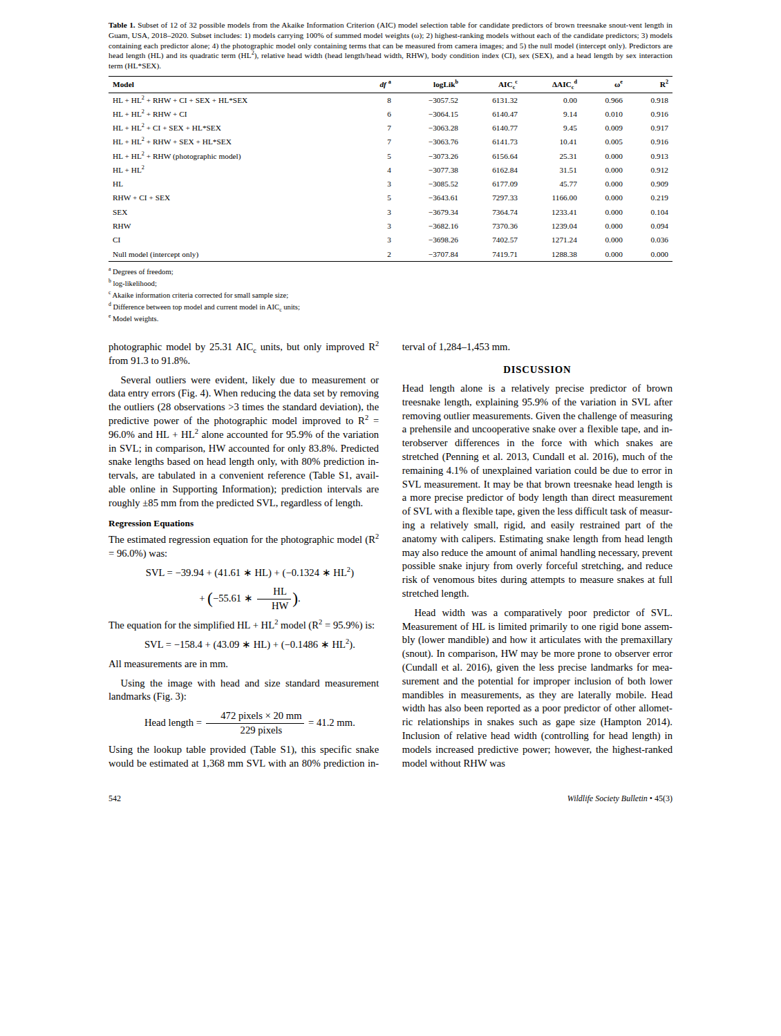Table 1. Subset of 12 of 32 possible models from the Akaike Information Criterion (AIC) model selection table for candidate predictors of brown treesnake snout-vent length in Guam, USA, 2018–2020. Subset includes: 1) models carrying 100% of summed model weights (ω); 2) highest-ranking models without each of the candidate predictors; 3) models containing each predictor alone; 4) the photographic model only containing terms that can be measured from camera images; and 5) the null model (intercept only). Predictors are head length (HL) and its quadratic term (HL2), relative head width (head length/head width, RHW), body condition index (CI), sex (SEX), and a head length by sex interaction term (HL*SEX).
| Model | df a | logLik b | AIC c c | ΔAIC c d | ω e | R 2 |
| --- | --- | --- | --- | --- | --- | --- |
| HL + HL 2 + RHW + CI + SEX + HL*SEX | 8 | −3057.52 | 6131.32 | 0.00 | 0.966 | 0.918 |
| HL + HL 2 + RHW + CI | 6 | −3064.15 | 6140.47 | 9.14 | 0.010 | 0.916 |
| HL + HL 2 + CI + SEX + HL*SEX | 7 | −3063.28 | 6140.77 | 9.45 | 0.009 | 0.917 |
| HL + HL 2 + RHW + SEX + HL*SEX | 7 | −3063.76 | 6141.73 | 10.41 | 0.005 | 0.916 |
| HL + HL 2 + RHW (photographic model) | 5 | −3073.26 | 6156.64 | 25.31 | 0.000 | 0.913 |
| HL + HL 2 | 4 | −3077.38 | 6162.84 | 31.51 | 0.000 | 0.912 |
| HL | 3 | −3085.52 | 6177.09 | 45.77 | 0.000 | 0.909 |
| RHW + CI + SEX | 5 | −3643.61 | 7297.33 | 1166.00 | 0.000 | 0.219 |
| SEX | 3 | −3679.34 | 7364.74 | 1233.41 | 0.000 | 0.104 |
| RHW | 3 | −3682.16 | 7370.36 | 1239.04 | 0.000 | 0.094 |
| CI | 3 | −3698.26 | 7402.57 | 1271.24 | 0.000 | 0.036 |
| Null model (intercept only) | 2 | −3707.84 | 7419.71 | 1288.38 | 0.000 | 0.000 |
a Degrees of freedom;
b log-likelihood;
c Akaike information criteria corrected for small sample size;
d Difference between top model and current model in AICc units;
e Model weights.
photographic model by 25.31 AICc units, but only improved R2 from 91.3 to 91.8%.
Several outliers were evident, likely due to measurement or data entry errors (Fig. 4). When reducing the data set by removing the outliers (28 observations >3 times the standard deviation), the predictive power of the photographic model improved to R2 = 96.0% and HL + HL2 alone accounted for 95.9% of the variation in SVL; in comparison, HW accounted for only 83.8%. Predicted snake lengths based on head length only, with 80% prediction intervals, are tabulated in a convenient reference (Table S1, available online in Supporting Information); prediction intervals are roughly ±85 mm from the predicted SVL, regardless of length.
Regression Equations
The estimated regression equation for the photographic model (R2 = 96.0%) was:
SVL = −39.94 + (41.61 ∗ HL) + (−0.1324 ∗ HL2)
+ (−55.61 ∗ HL HW).
The equation for the simplified HL + HL2 model (R2 = 95.9%) is:
SVL = −158.4 + (43.09 ∗ HL) + (−0.1486 ∗ HL2).
All measurements are in mm.
Using the image with head and size standard measurement landmarks (Fig. 3):
Head length = 472 pixels × 20 mm 229 pixels = 41.2 mm.
Using the lookup table provided (Table S1), this specific snake would be estimated at 1,368 mm SVL with an 80% prediction interval of 1,284–1,453 mm.
DISCUSSION
Head length alone is a relatively precise predictor of brown treesnake length, explaining 95.9% of the variation in SVL after removing outlier measurements. Given the challenge of measuring a prehensile and uncooperative snake over a flexible tape, and interobserver differences in the force with which snakes are stretched (Penning et al. 2013, Cundall et al. 2016), much of the remaining 4.1% of unexplained variation could be due to error in SVL measurement. It may be that brown treesnake head length is a more precise predictor of body length than direct measurement of SVL with a flexible tape, given the less difficult task of measuring a relatively small, rigid, and easily restrained part of the anatomy with calipers. Estimating snake length from head length may also reduce the amount of animal handling necessary, prevent possible snake injury from overly forceful stretching, and reduce risk of venomous bites during attempts to measure snakes at full stretched length.
Head width was a comparatively poor predictor of SVL. Measurement of HL is limited primarily to one rigid bone assembly (lower mandible) and how it articulates with the premaxillary (snout). In comparison, HW may be more prone to observer error (Cundall et al. 2016), given the less precise landmarks for measurement and the potential for improper inclusion of both lower mandibles in measurements, as they are laterally mobile. Head width has also been reported as a poor predictor of other allometric relationships in snakes such as gape size (Hampton 2014). Inclusion of relative head width (controlling for head length) in models increased predictive power; however, the highest-ranked model without RHW was
542 Wildlife Society Bulletin • 45(3)